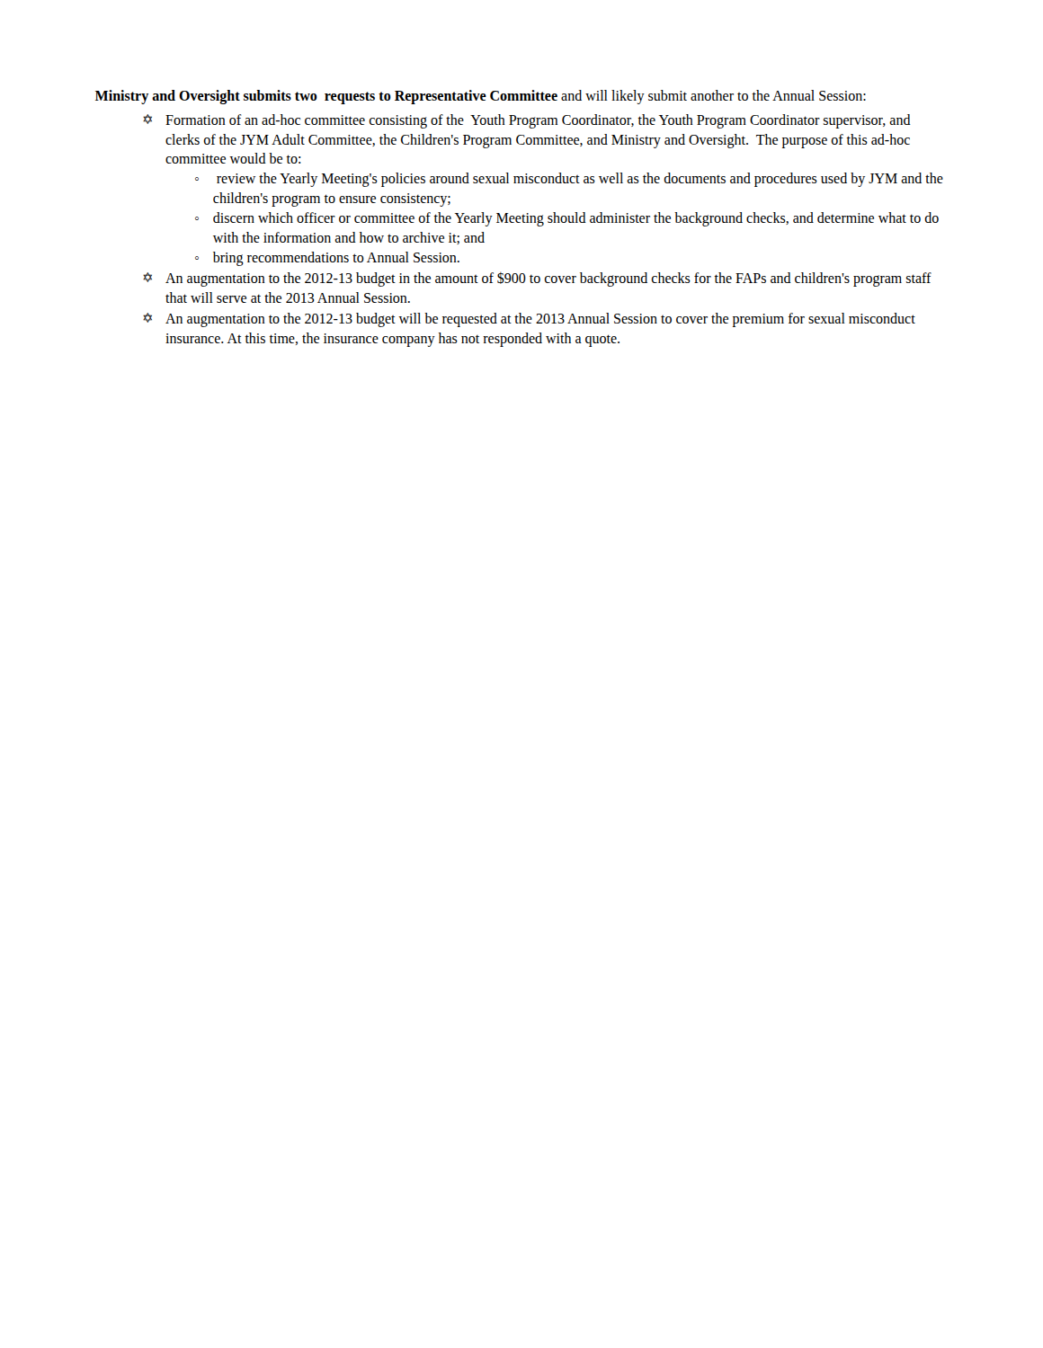Ministry and Oversight submits two requests to Representative Committee and will likely submit another to the Annual Session:
Formation of an ad-hoc committee consisting of the Youth Program Coordinator, the Youth Program Coordinator supervisor, and clerks of the JYM Adult Committee, the Children's Program Committee, and Ministry and Oversight. The purpose of this ad-hoc committee would be to:
review the Yearly Meeting's policies around sexual misconduct as well as the documents and procedures used by JYM and the children's program to ensure consistency;
discern which officer or committee of the Yearly Meeting should administer the background checks, and determine what to do with the information and how to archive it; and
bring recommendations to Annual Session.
An augmentation to the 2012-13 budget in the amount of $900 to cover background checks for the FAPs and children's program staff that will serve at the 2013 Annual Session.
An augmentation to the 2012-13 budget will be requested at the 2013 Annual Session to cover the premium for sexual misconduct insurance. At this time, the insurance company has not responded with a quote.